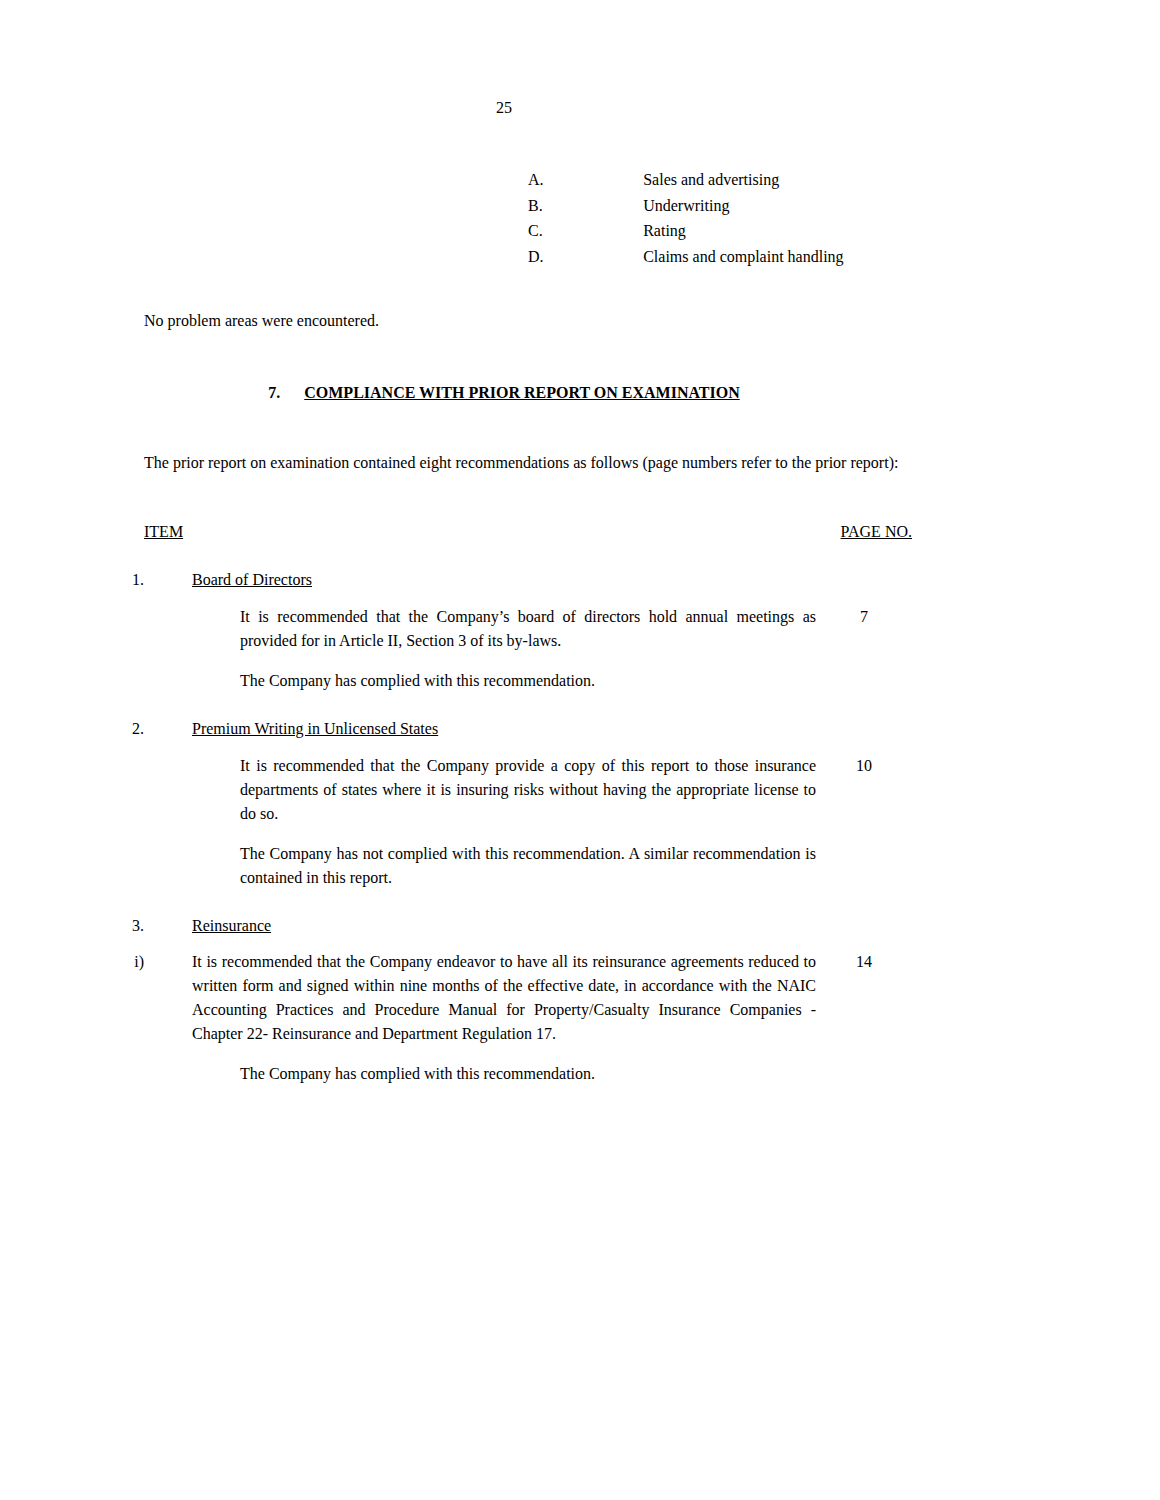25
A. Sales and advertising
B. Underwriting
C. Rating
D. Claims and complaint handling
No problem areas were encountered.
7. COMPLIANCE WITH PRIOR REPORT ON EXAMINATION
The prior report on examination contained eight recommendations as follows (page numbers refer to the prior report):
ITEM PAGE NO.
1. Board of Directors
It is recommended that the Company’s board of directors hold annual meetings as provided for in Article II, Section 3 of its by-laws. 7
The Company has complied with this recommendation.
2. Premium Writing in Unlicensed States
It is recommended that the Company provide a copy of this report to those insurance departments of states where it is insuring risks without having the appropriate license to do so. 10
The Company has not complied with this recommendation. A similar recommendation is contained in this report.
3. Reinsurance
i) It is recommended that the Company endeavor to have all its reinsurance agreements reduced to written form and signed within nine months of the effective date, in accordance with the NAIC Accounting Practices and Procedure Manual for Property/Casualty Insurance Companies - Chapter 22- Reinsurance and Department Regulation 17. 14
The Company has complied with this recommendation.